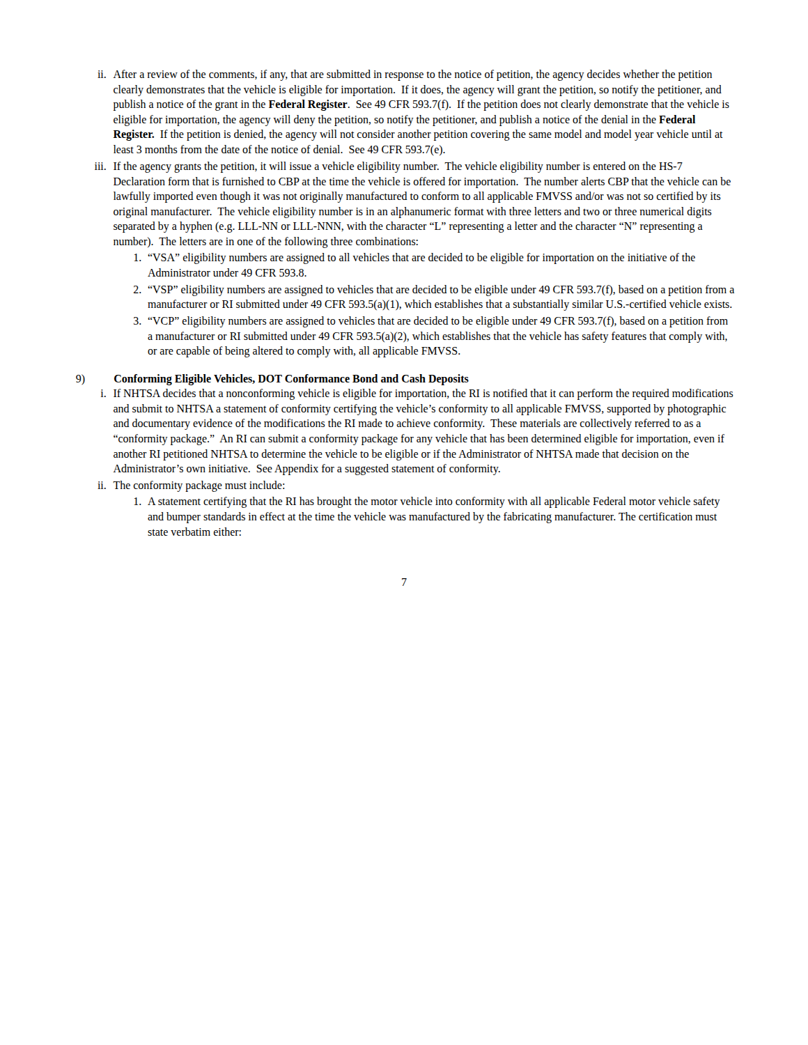After a review of the comments, if any, that are submitted in response to the notice of petition, the agency decides whether the petition clearly demonstrates that the vehicle is eligible for importation. If it does, the agency will grant the petition, so notify the petitioner, and publish a notice of the grant in the Federal Register. See 49 CFR 593.7(f). If the petition does not clearly demonstrate that the vehicle is eligible for importation, the agency will deny the petition, so notify the petitioner, and publish a notice of the denial in the Federal Register. If the petition is denied, the agency will not consider another petition covering the same model and model year vehicle until at least 3 months from the date of the notice of denial. See 49 CFR 593.7(e).
If the agency grants the petition, it will issue a vehicle eligibility number. The vehicle eligibility number is entered on the HS-7 Declaration form that is furnished to CBP at the time the vehicle is offered for importation. The number alerts CBP that the vehicle can be lawfully imported even though it was not originally manufactured to conform to all applicable FMVSS and/or was not so certified by its original manufacturer. The vehicle eligibility number is in an alphanumeric format with three letters and two or three numerical digits separated by a hyphen (e.g. LLL-NN or LLL-NNN, with the character “L” representing a letter and the character “N” representing a number). The letters are in one of the following three combinations:
“VSA” eligibility numbers are assigned to all vehicles that are decided to be eligible for importation on the initiative of the Administrator under 49 CFR 593.8.
“VSP” eligibility numbers are assigned to vehicles that are decided to be eligible under 49 CFR 593.7(f), based on a petition from a manufacturer or RI submitted under 49 CFR 593.5(a)(1), which establishes that a substantially similar U.S.-certified vehicle exists.
“VCP” eligibility numbers are assigned to vehicles that are decided to be eligible under 49 CFR 593.7(f), based on a petition from a manufacturer or RI submitted under 49 CFR 593.5(a)(2), which establishes that the vehicle has safety features that comply with, or are capable of being altered to comply with, all applicable FMVSS.
9) Conforming Eligible Vehicles, DOT Conformance Bond and Cash Deposits
If NHTSA decides that a nonconforming vehicle is eligible for importation, the RI is notified that it can perform the required modifications and submit to NHTSA a statement of conformity certifying the vehicle’s conformity to all applicable FMVSS, supported by photographic and documentary evidence of the modifications the RI made to achieve conformity. These materials are collectively referred to as a “conformity package.” An RI can submit a conformity package for any vehicle that has been determined eligible for importation, even if another RI petitioned NHTSA to determine the vehicle to be eligible or if the Administrator of NHTSA made that decision on the Administrator’s own initiative. See Appendix for a suggested statement of conformity.
The conformity package must include:
A statement certifying that the RI has brought the motor vehicle into conformity with all applicable Federal motor vehicle safety and bumper standards in effect at the time the vehicle was manufactured by the fabricating manufacturer. The certification must state verbatim either:
7